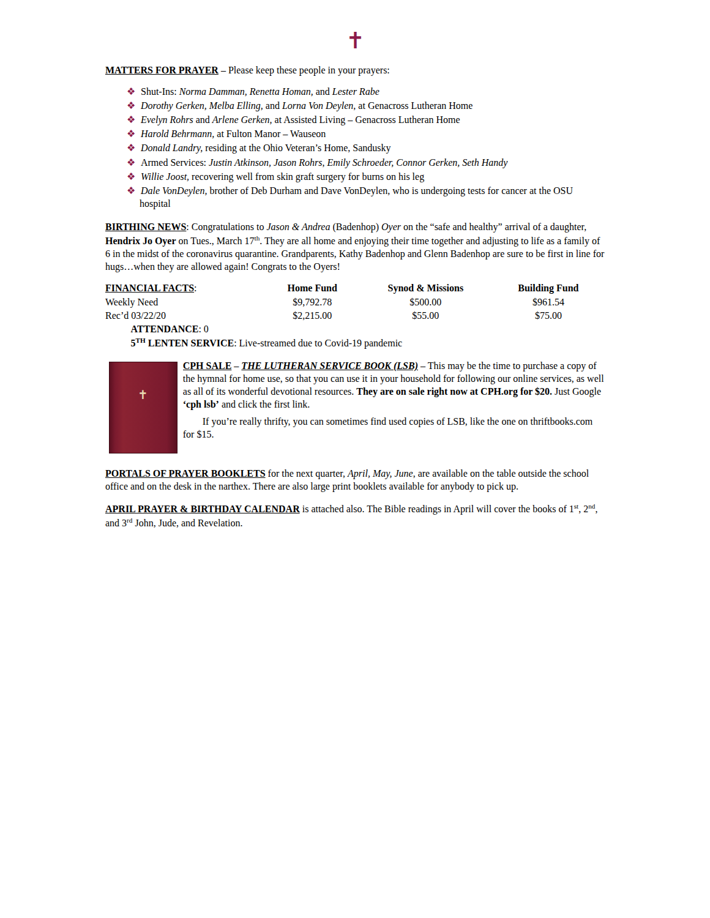✝
MATTERS FOR PRAYER
– Please keep these people in your prayers:
Shut-Ins: Norma Damman, Renetta Homan, and Lester Rabe
Dorothy Gerken, Melba Elling, and Lorna Von Deylen, at Genacross Lutheran Home
Evelyn Rohrs and Arlene Gerken, at Assisted Living – Genacross Lutheran Home
Harold Behrmann, at Fulton Manor – Wauseon
Donald Landry, residing at the Ohio Veteran’s Home, Sandusky
Armed Services: Justin Atkinson, Jason Rohrs, Emily Schroeder, Connor Gerken, Seth Handy
Willie Joost, recovering well from skin graft surgery for burns on his leg
Dale VonDeylen, brother of Deb Durham and Dave VonDeylen, who is undergoing tests for cancer at the OSU hospital
BIRTHING NEWS
: Congratulations to Jason & Andrea (Badenhop) Oyer on the “safe and healthy” arrival of a daughter, Hendrix Jo Oyer on Tues., March 17th. They are all home and enjoying their time together and adjusting to life as a family of 6 in the midst of the coronavirus quarantine. Grandparents, Kathy Badenhop and Glenn Badenhop are sure to be first in line for hugs…when they are allowed again! Congrats to the Oyers!
| FINANCIAL FACTS : | Home Fund | Synod & Missions | Building Fund |
| Weekly Need | $9,792.78 | $500.00 | $961.54 |
| Rec’d 03/22/20 | $2,215.00 | $55.00 | $75.00 |
ATTENDANCE: 0
5TH LENTEN SERVICE: Live-streamed due to Covid-19 pandemic
CPH SALE – THE LUTHERAN SERVICE BOOK (LSB) – This may be the time to purchase a copy of the hymnal for home use, so that you can use it in your household for following our online services, as well as all of its wonderful devotional resources. They are on sale right now at CPH.org for $20. Just Google ‘cph lsb’ and click the first link.
If you’re really thrifty, you can sometimes find used copies of LSB, like the one on thriftbooks.com for $15.
PORTALS OF PRAYER BOOKLETS
for the next quarter, April, May, June, are available on the table outside the school office and on the desk in the narthex. There are also large print booklets available for anybody to pick up.
APRIL PRAYER & BIRTHDAY CALENDAR
is attached also. The Bible readings in April will cover the books of 1st, 2nd, and 3rd John, Jude, and Revelation.